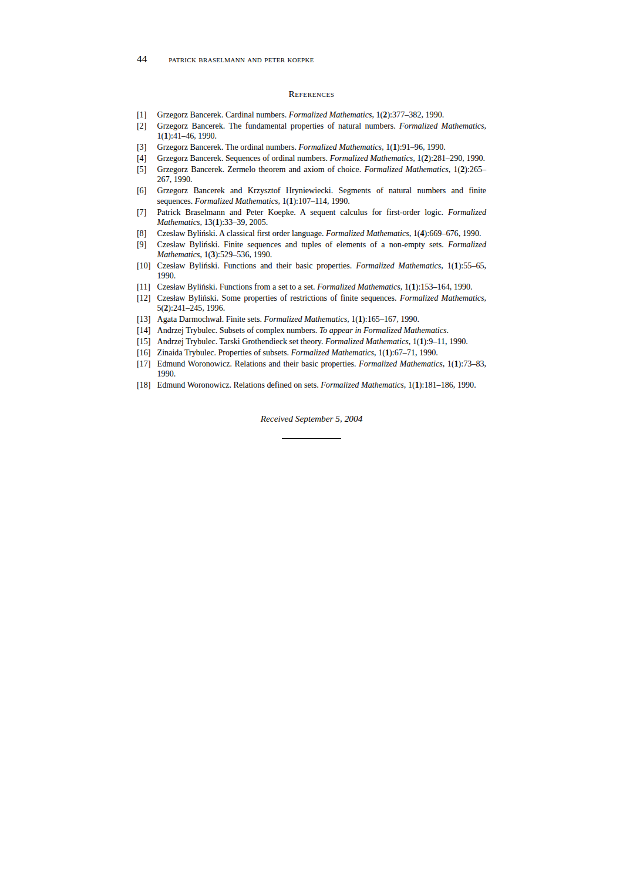44patrick braselmann and peter koepke
References
[1] Grzegorz Bancerek. Cardinal numbers. Formalized Mathematics, 1(2):377–382, 1990.
[2] Grzegorz Bancerek. The fundamental properties of natural numbers. Formalized Mathematics, 1(1):41–46, 1990.
[3] Grzegorz Bancerek. The ordinal numbers. Formalized Mathematics, 1(1):91–96, 1990.
[4] Grzegorz Bancerek. Sequences of ordinal numbers. Formalized Mathematics, 1(2):281–290, 1990.
[5] Grzegorz Bancerek. Zermelo theorem and axiom of choice. Formalized Mathematics, 1(2):265–267, 1990.
[6] Grzegorz Bancerek and Krzysztof Hryniewiecki. Segments of natural numbers and finite sequences. Formalized Mathematics, 1(1):107–114, 1990.
[7] Patrick Braselmann and Peter Koepke. A sequent calculus for first-order logic. Formalized Mathematics, 13(1):33–39, 2005.
[8] Czesław Byliński. A classical first order language. Formalized Mathematics, 1(4):669–676, 1990.
[9] Czesław Byliński. Finite sequences and tuples of elements of a non-empty sets. Formalized Mathematics, 1(3):529–536, 1990.
[10] Czesław Byliński. Functions and their basic properties. Formalized Mathematics, 1(1):55–65, 1990.
[11] Czesław Byliński. Functions from a set to a set. Formalized Mathematics, 1(1):153–164, 1990.
[12] Czesław Byliński. Some properties of restrictions of finite sequences. Formalized Mathematics, 5(2):241–245, 1996.
[13] Agata Darmochwał. Finite sets. Formalized Mathematics, 1(1):165–167, 1990.
[14] Andrzej Trybulec. Subsets of complex numbers. To appear in Formalized Mathematics.
[15] Andrzej Trybulec. Tarski Grothendieck set theory. Formalized Mathematics, 1(1):9–11, 1990.
[16] Zinaida Trybulec. Properties of subsets. Formalized Mathematics, 1(1):67–71, 1990.
[17] Edmund Woronowicz. Relations and their basic properties. Formalized Mathematics, 1(1):73–83, 1990.
[18] Edmund Woronowicz. Relations defined on sets. Formalized Mathematics, 1(1):181–186, 1990.
Received September 5, 2004